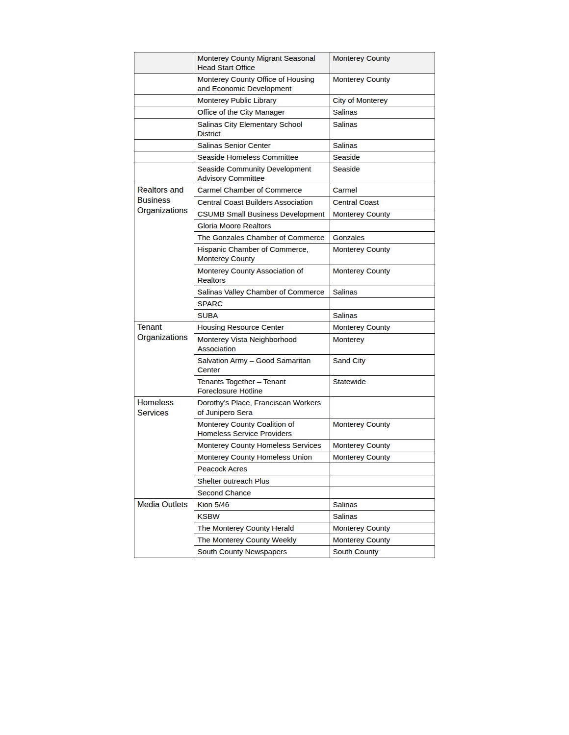| | Monterey County Migrant Seasonal Head Start Office | Monterey County |
| | Monterey County Office of Housing and Economic Development | Monterey County |
| | Monterey Public Library | City of Monterey |
| | Office of the City Manager | Salinas |
| | Salinas City Elementary School District | Salinas |
| | Salinas Senior Center | Salinas |
| | Seaside Homeless Committee | Seaside |
| | Seaside Community Development Advisory Committee | Seaside |
| Realtors and Business Organizations | Carmel Chamber of Commerce | Carmel |
| Central Coast Builders Association | Central Coast |
| CSUMB Small Business Development | Monterey County |
| Gloria Moore Realtors | |
| The Gonzales Chamber of Commerce | Gonzales |
| Hispanic Chamber of Commerce, Monterey County | Monterey County |
| Monterey County Association of Realtors | Monterey County |
| Salinas Valley Chamber of Commerce | Salinas |
| SPARC | |
| SUBA | Salinas |
| Tenant Organizations | Housing Resource Center | Monterey County |
| Monterey Vista Neighborhood Association | Monterey |
| Salvation Army – Good Samaritan Center | Sand City |
| Tenants Together – Tenant Foreclosure Hotline | Statewide |
| Homeless Services | Dorothy’s Place, Franciscan Workers of Junipero Sera | |
| Monterey County Coalition of Homeless Service Providers | Monterey County |
| Monterey County Homeless Services | Monterey County |
| Monterey County Homeless Union | Monterey County |
| Peacock Acres | |
| Shelter outreach Plus | |
| Second Chance | |
| Media Outlets | Kion 5/46 | Salinas |
| KSBW | Salinas |
| The Monterey County Herald | Monterey County |
| The Monterey County Weekly | Monterey County |
| South County Newspapers | South County |